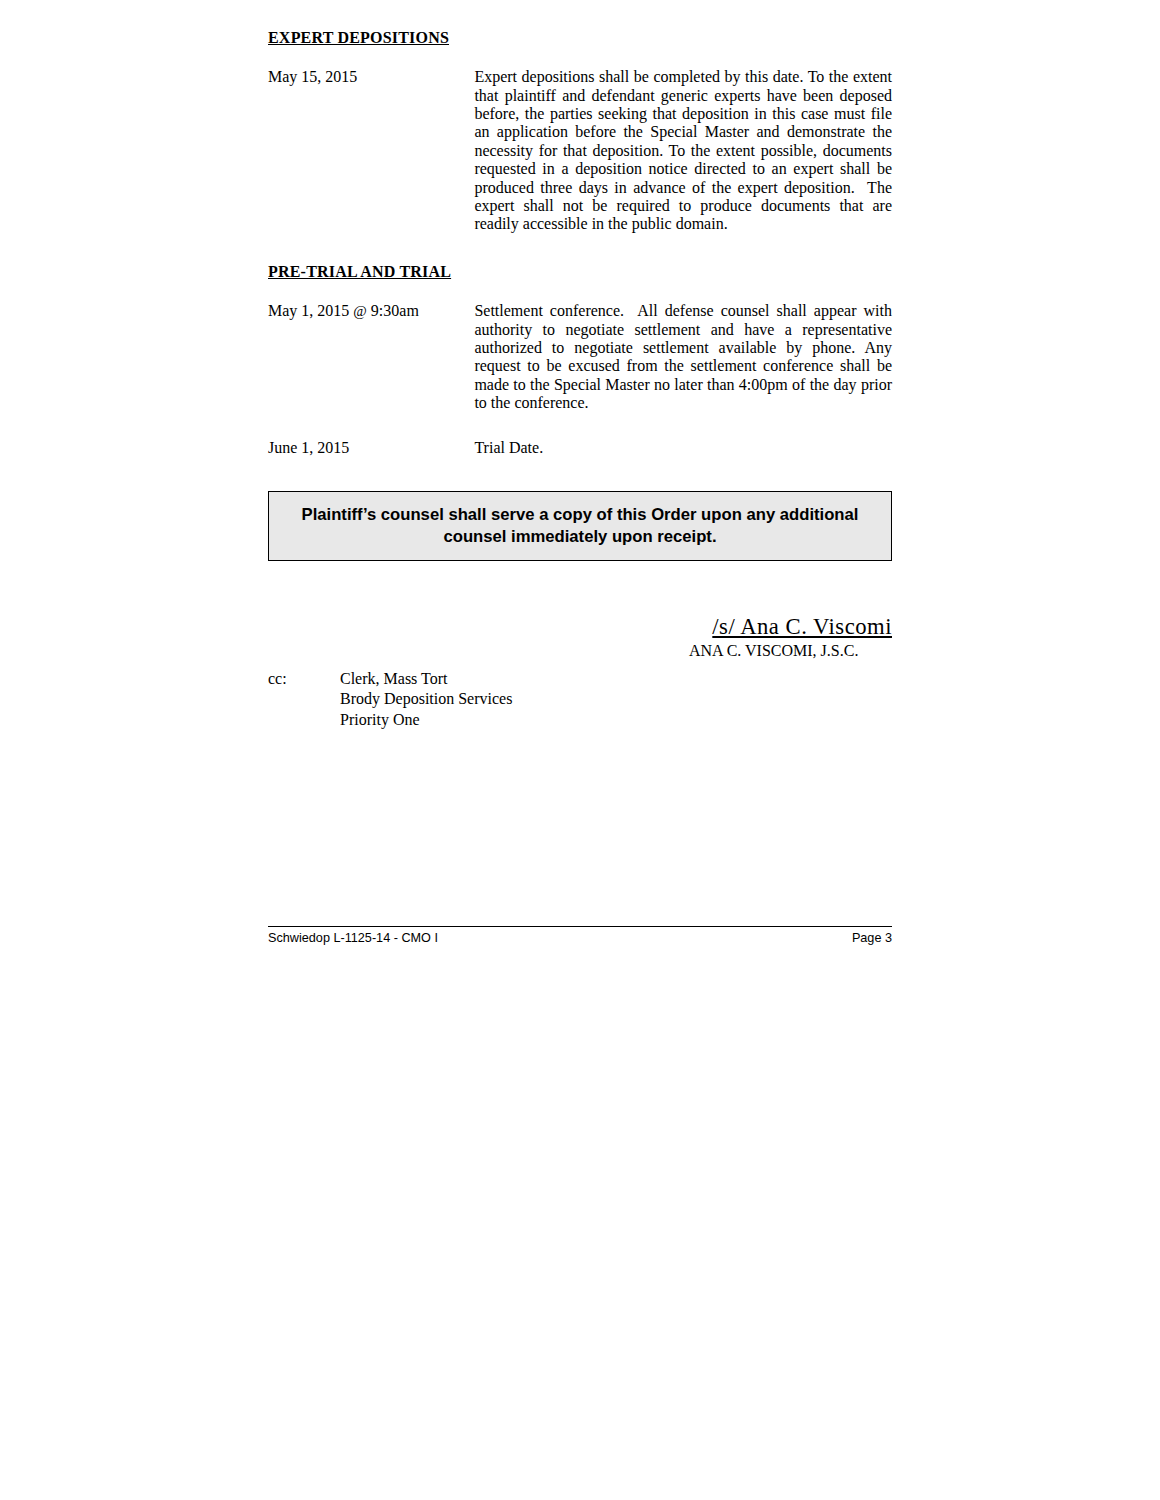EXPERT DEPOSITIONS
May 15, 2015
Expert depositions shall be completed by this date. To the extent that plaintiff and defendant generic experts have been deposed before, the parties seeking that deposition in this case must file an application before the Special Master and demonstrate the necessity for that deposition. To the extent possible, documents requested in a deposition notice directed to an expert shall be produced three days in advance of the expert deposition. The expert shall not be required to produce documents that are readily accessible in the public domain.
PRE-TRIAL AND TRIAL
May 1, 2015 @ 9:30am
Settlement conference. All defense counsel shall appear with authority to negotiate settlement and have a representative authorized to negotiate settlement available by phone. Any request to be excused from the settlement conference shall be made to the Special Master no later than 4:00pm of the day prior to the conference.
June 1, 2015
Trial Date.
Plaintiff’s counsel shall serve a copy of this Order upon any additional counsel immediately upon receipt.
/s/ Ana C. Viscomi ANA C. VISCOMI, J.S.C.
| cc: | Clerk, Mass Tort |
| | Brody Deposition Services |
| | Priority One |
Schwiedop L-1125-14 - CMO I
Page 3